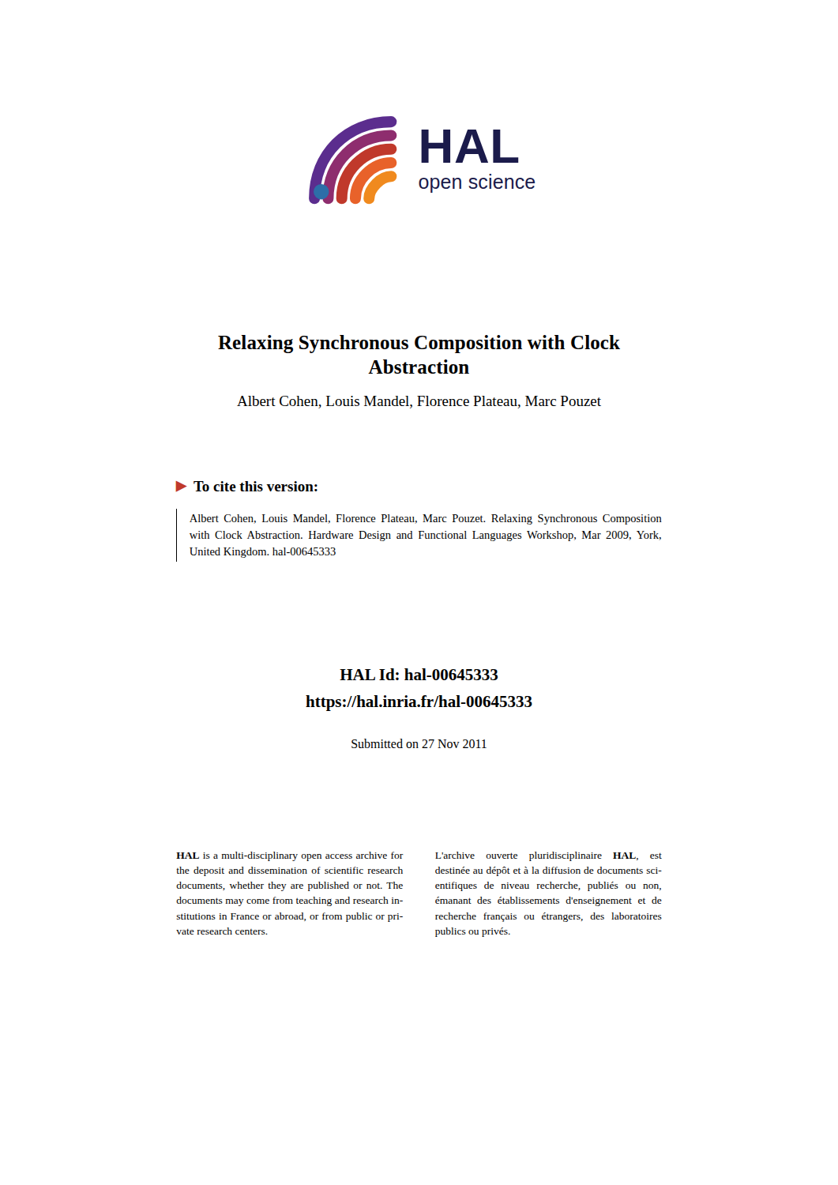HAL open science
Relaxing Synchronous Composition with Clock
Abstraction
Albert Cohen, Louis Mandel, Florence Plateau, Marc Pouzet
▶To cite this version:
Albert Cohen, Louis Mandel, Florence Plateau, Marc Pouzet. Relaxing Synchronous Composition with Clock Abstraction. Hardware Design and Functional Languages Workshop, Mar 2009, York, United Kingdom. hal-00645333
HAL Id: hal-00645333
https://hal.inria.fr/hal-00645333
Submitted on 27 Nov 2011
HAL is a multi-disciplinary open access archive for the deposit and dissemination of scientific research documents, whether they are published or not. The documents may come from teaching and research institutions in France or abroad, or from public or private research centers.
L'archive ouverte pluridisciplinaire HAL, est destinée au dépôt et à la diffusion de documents scientifiques de niveau recherche, publiés ou non, émanant des établissements d'enseignement et de recherche français ou étrangers, des laboratoires publics ou privés.